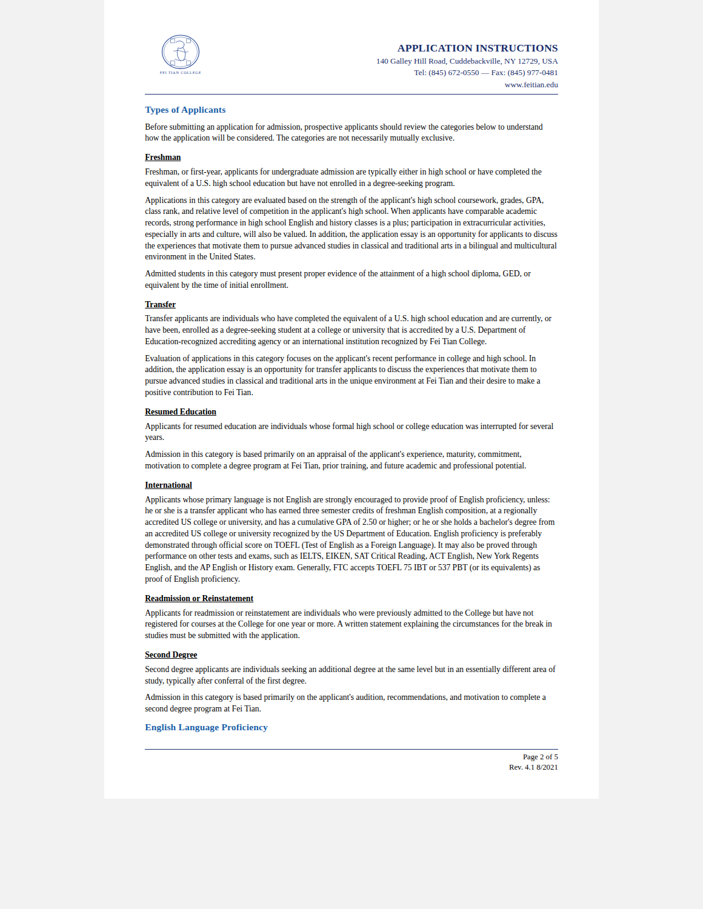FEI TIAN COLLEGE
APPLICATION INSTRUCTIONS
140 Galley Hill Road, Cuddebackville, NY 12729, USA
Tel: (845) 672-0550 — Fax: (845) 977-0481
www.feitian.edu
Types of Applicants
Before submitting an application for admission, prospective applicants should review the categories below to understand how the application will be considered. The categories are not necessarily mutually exclusive.
Freshman
Freshman, or first-year, applicants for undergraduate admission are typically either in high school or have completed the equivalent of a U.S. high school education but have not enrolled in a degree-seeking program.
Applications in this category are evaluated based on the strength of the applicant's high school coursework, grades, GPA, class rank, and relative level of competition in the applicant's high school. When applicants have comparable academic records, strong performance in high school English and history classes is a plus; participation in extracurricular activities, especially in arts and culture, will also be valued. In addition, the application essay is an opportunity for applicants to discuss the experiences that motivate them to pursue advanced studies in classical and traditional arts in a bilingual and multicultural environment in the United States.
Admitted students in this category must present proper evidence of the attainment of a high school diploma, GED, or equivalent by the time of initial enrollment.
Transfer
Transfer applicants are individuals who have completed the equivalent of a U.S. high school education and are currently, or have been, enrolled as a degree-seeking student at a college or university that is accredited by a U.S. Department of Education-recognized accrediting agency or an international institution recognized by Fei Tian College.
Evaluation of applications in this category focuses on the applicant's recent performance in college and high school. In addition, the application essay is an opportunity for transfer applicants to discuss the experiences that motivate them to pursue advanced studies in classical and traditional arts in the unique environment at Fei Tian and their desire to make a positive contribution to Fei Tian.
Resumed Education
Applicants for resumed education are individuals whose formal high school or college education was interrupted for several years.
Admission in this category is based primarily on an appraisal of the applicant's experience, maturity, commitment, motivation to complete a degree program at Fei Tian, prior training, and future academic and professional potential.
International
Applicants whose primary language is not English are strongly encouraged to provide proof of English proficiency, unless: he or she is a transfer applicant who has earned three semester credits of freshman English composition, at a regionally accredited US college or university, and has a cumulative GPA of 2.50 or higher; or he or she holds a bachelor's degree from an accredited US college or university recognized by the US Department of Education. English proficiency is preferably demonstrated through official score on TOEFL (Test of English as a Foreign Language). It may also be proved through performance on other tests and exams, such as IELTS, EIKEN, SAT Critical Reading, ACT English, New York Regents English, and the AP English or History exam. Generally, FTC accepts TOEFL 75 IBT or 537 PBT (or its equivalents) as proof of English proficiency.
Readmission or Reinstatement
Applicants for readmission or reinstatement are individuals who were previously admitted to the College but have not registered for courses at the College for one year or more. A written statement explaining the circumstances for the break in studies must be submitted with the application.
Second Degree
Second degree applicants are individuals seeking an additional degree at the same level but in an essentially different area of study, typically after conferral of the first degree.
Admission in this category is based primarily on the applicant's audition, recommendations, and motivation to complete a second degree program at Fei Tian.
English Language Proficiency
Page 2 of 5
Rev. 4.1 8/2021